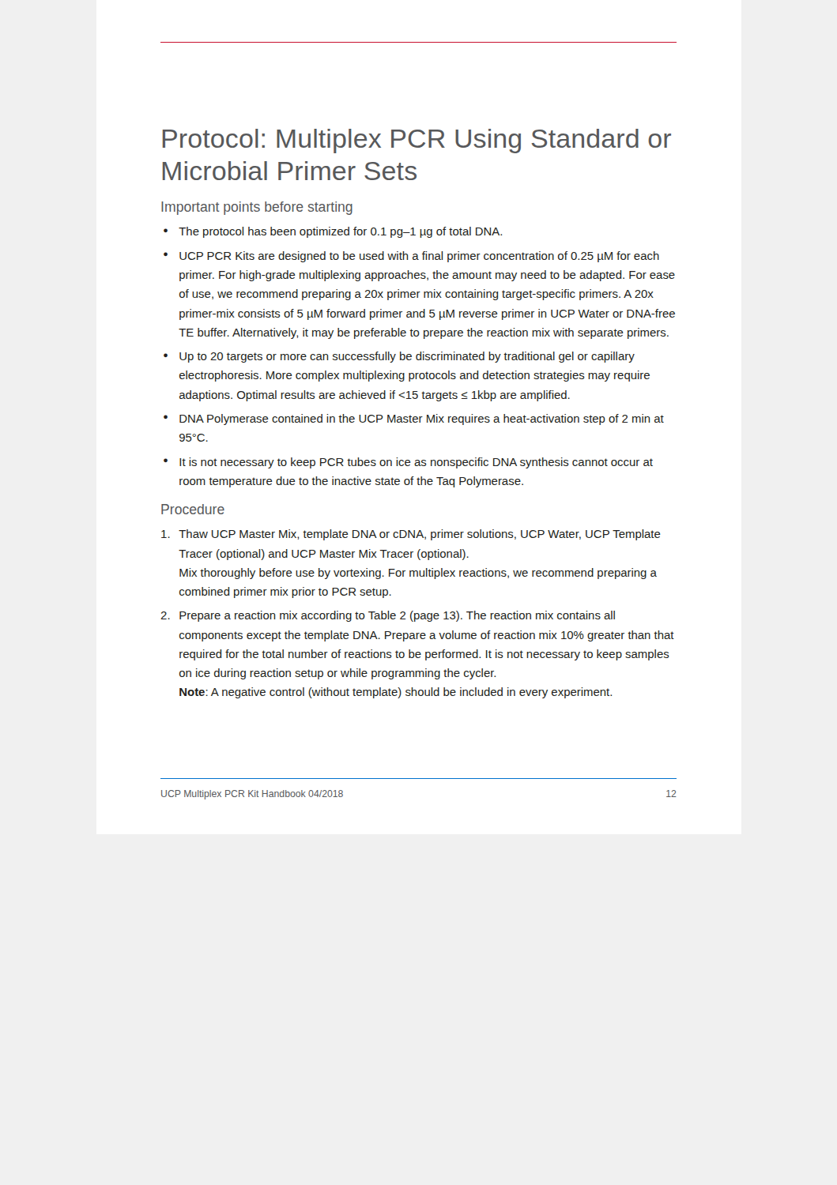Protocol: Multiplex PCR Using Standard or
Microbial Primer Sets
Important points before starting
The protocol has been optimized for 0.1 pg–1 µg of total DNA.
UCP PCR Kits are designed to be used with a final primer concentration of 0.25 µM for each primer. For high-grade multiplexing approaches, the amount may need to be adapted. For ease of use, we recommend preparing a 20x primer mix containing target-specific primers. A 20x primer-mix consists of 5 µM forward primer and 5 µM reverse primer in UCP Water or DNA-free TE buffer. Alternatively, it may be preferable to prepare the reaction mix with separate primers.
Up to 20 targets or more can successfully be discriminated by traditional gel or capillary electrophoresis. More complex multiplexing protocols and detection strategies may require adaptions. Optimal results are achieved if <15 targets ≤ 1kbp are amplified.
DNA Polymerase contained in the UCP Master Mix requires a heat-activation step of 2 min at 95°C.
It is not necessary to keep PCR tubes on ice as nonspecific DNA synthesis cannot occur at room temperature due to the inactive state of the Taq Polymerase.
Procedure
Thaw UCP Master Mix, template DNA or cDNA, primer solutions, UCP Water, UCP Template Tracer (optional) and UCP Master Mix Tracer (optional).
Mix thoroughly before use by vortexing. For multiplex reactions, we recommend preparing a combined primer mix prior to PCR setup.
Prepare a reaction mix according to Table 2 (page 13). The reaction mix contains all components except the template DNA. Prepare a volume of reaction mix 10% greater than that required for the total number of reactions to be performed. It is not necessary to keep samples on ice during reaction setup or while programming the cycler.
Note: A negative control (without template) should be included in every experiment.
UCP Multiplex PCR Kit Handbook 04/2018 12